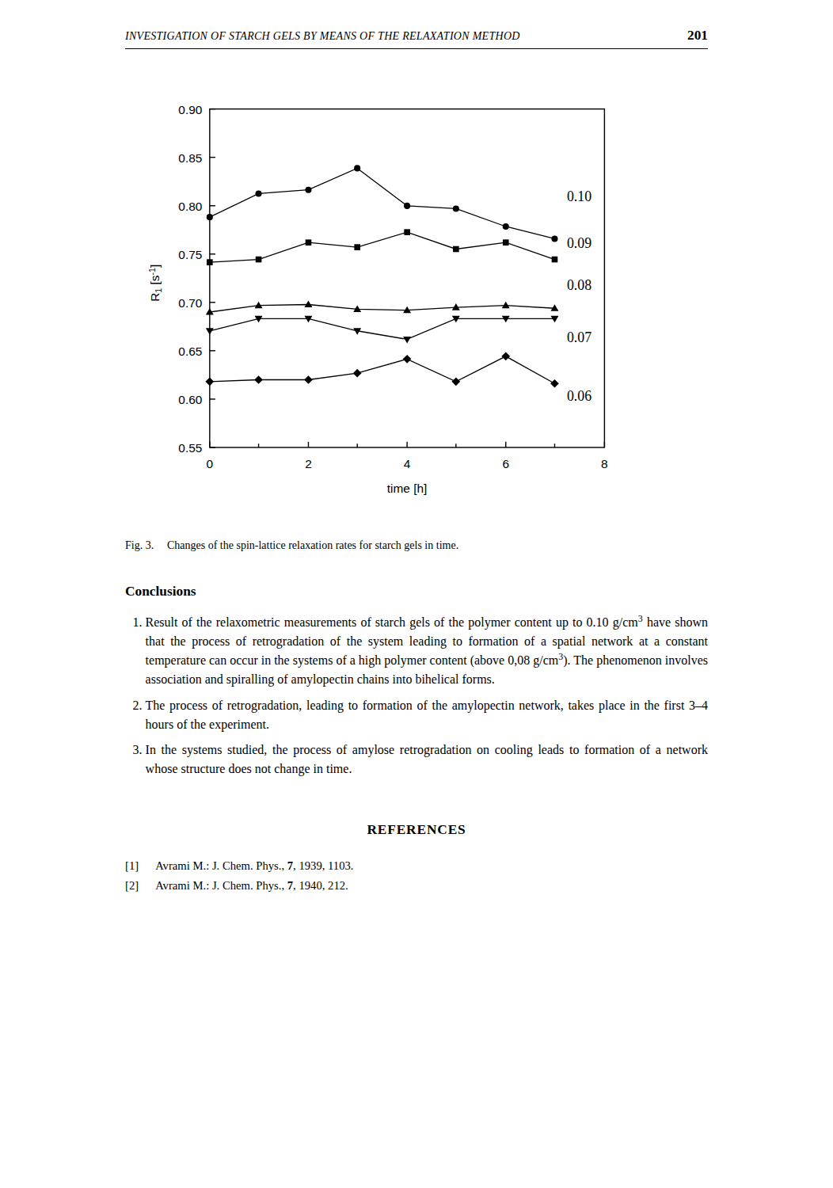INVESTIGATION OF STARCH GELS BY MEANS OF THE RELAXATION METHOD 201
Changes of the spin-lattice relaxation rates for starch gels in time Five curves of R1 (s^-1) against time (h) from 0 to 8 hours. Curves are labelled 0.10, 0.09, 0.08, 0.07 and 0.06 from top to bottom. 0.55 0.60 0.65 0.70 0.75 0.80 0.85 0.90 0 2 4 6 8 time [h] R1 [s-1] 0.10 0.09 0.08 0.07 0.06
Fig. 3. Changes of the spin-lattice relaxation rates for starch gels in time.
Conclusions
Result of the relaxometric measurements of starch gels of the polymer content up to 0.10 g/cm3 have shown that the process of retrogradation of the system leading to formation of a spatial network at a constant temperature can occur in the systems of a high polymer content (above 0,08 g/cm3). The phenomenon involves association and spiralling of amylopectin chains into bihelical forms.
The process of retrogradation, leading to formation of the amylopectin network, takes place in the first 3–4 hours of the experiment.
In the systems studied, the process of amylose retrogradation on cooling leads to formation of a network whose structure does not change in time.
REFERENCES
[1] Avrami M.: J. Chem. Phys., 7, 1939, 1103.
[2] Avrami M.: J. Chem. Phys., 7, 1940, 212.